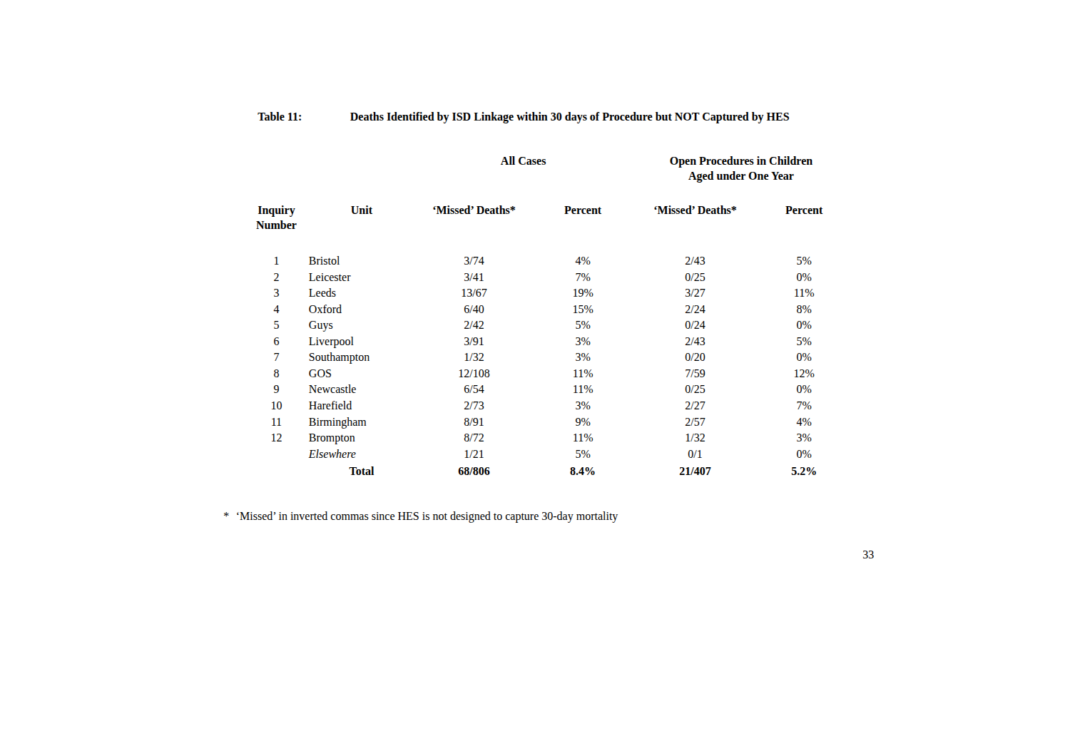Table 11: Deaths Identified by ISD Linkage within 30 days of Procedure but NOT Captured by HES
| | | All Cases | Open Procedures in Children |
| --- | --- | --- | --- |
| | | | Aged under One Year |
| Inquiry | Unit | ‘Missed’ Deaths* | Percent | ‘Missed’ Deaths* | Percent |
| Number | | | | | |
| 1 | Bristol | 3/74 | 4% | 2/43 | 5% |
| 2 | Leicester | 3/41 | 7% | 0/25 | 0% |
| 3 | Leeds | 13/67 | 19% | 3/27 | 11% |
| 4 | Oxford | 6/40 | 15% | 2/24 | 8% |
| 5 | Guys | 2/42 | 5% | 0/24 | 0% |
| 6 | Liverpool | 3/91 | 3% | 2/43 | 5% |
| 7 | Southampton | 1/32 | 3% | 0/20 | 0% |
| 8 | GOS | 12/108 | 11% | 7/59 | 12% |
| 9 | Newcastle | 6/54 | 11% | 0/25 | 0% |
| 10 | Harefield | 2/73 | 3% | 2/27 | 7% |
| 11 | Birmingham | 8/91 | 9% | 2/57 | 4% |
| 12 | Brompton | 8/72 | 11% | 1/32 | 3% |
| | Elsewhere | 1/21 | 5% | 0/1 | 0% |
| | Total | 68/806 | 8.4% | 21/407 | 5.2% |
*‘Missed’ in inverted commas since HES is not designed to capture 30-day mortality
33